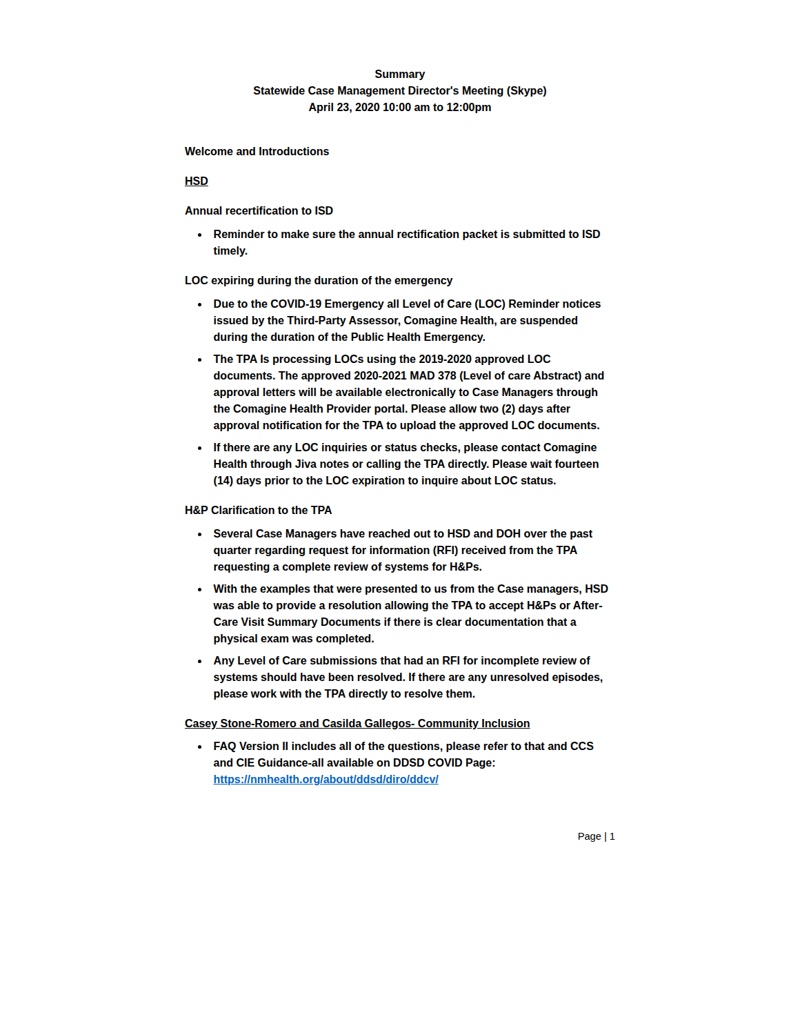Summary
Statewide Case Management Director's Meeting (Skype)
April 23, 2020 10:00 am to 12:00pm
Welcome and Introductions
HSD
Annual recertification to ISD
Reminder to make sure the annual rectification packet is submitted to ISD timely.
LOC expiring during the duration of the emergency
Due to the COVID-19 Emergency all Level of Care (LOC) Reminder notices issued by the Third-Party Assessor, Comagine Health, are suspended during the duration of the Public Health Emergency.
The TPA Is processing LOCs using the 2019-2020 approved LOC documents. The approved 2020-2021 MAD 378 (Level of care Abstract) and approval letters will be available electronically to Case Managers through the Comagine Health Provider portal. Please allow two (2) days after approval notification for the TPA to upload the approved LOC documents.
If there are any LOC inquiries or status checks, please contact Comagine Health through Jiva notes or calling the TPA directly. Please wait fourteen (14) days prior to the LOC expiration to inquire about LOC status.
H&P Clarification to the TPA
Several Case Managers have reached out to HSD and DOH over the past quarter regarding request for information (RFI) received from the TPA requesting a complete review of systems for H&Ps.
With the examples that were presented to us from the Case managers, HSD was able to provide a resolution allowing the TPA to accept H&Ps or After-Care Visit Summary Documents if there is clear documentation that a physical exam was completed.
Any Level of Care submissions that had an RFI for incomplete review of systems should have been resolved. If there are any unresolved episodes, please work with the TPA directly to resolve them.
Casey Stone-Romero and Casilda Gallegos- Community Inclusion
FAQ Version II includes all of the questions, please refer to that and CCS and CIE Guidance-all available on DDSD COVID Page:
https://nmhealth.org/about/ddsd/diro/ddcv/
Page | 1